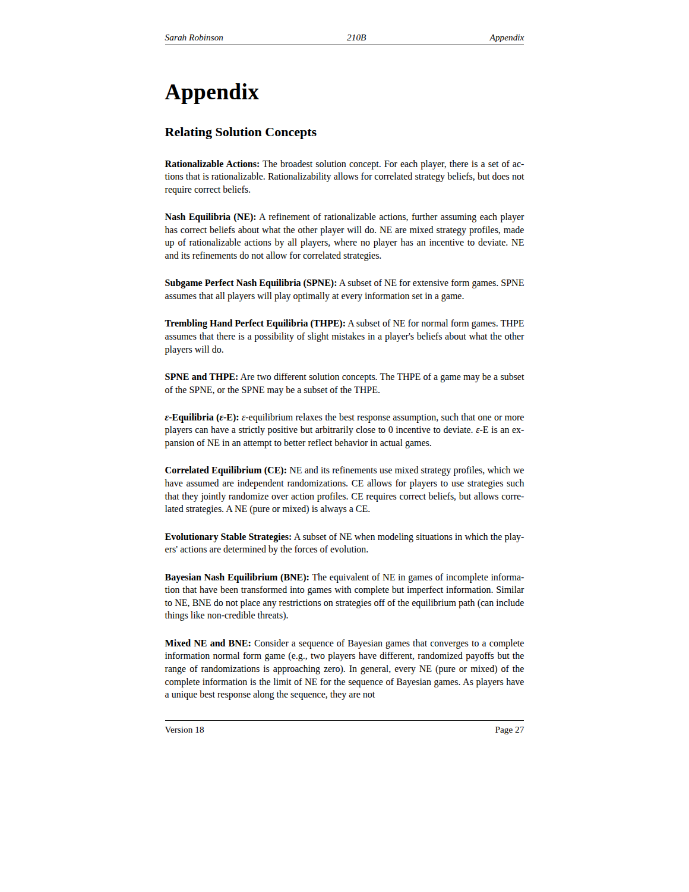Sarah Robinson 210B Appendix
Appendix
Relating Solution Concepts
Rationalizable Actions: The broadest solution concept. For each player, there is a set of actions that is rationalizable. Rationalizability allows for correlated strategy beliefs, but does not require correct beliefs.
Nash Equilibria (NE): A refinement of rationalizable actions, further assuming each player has correct beliefs about what the other player will do. NE are mixed strategy profiles, made up of rationalizable actions by all players, where no player has an incentive to deviate. NE and its refinements do not allow for correlated strategies.
Subgame Perfect Nash Equilibria (SPNE): A subset of NE for extensive form games. SPNE assumes that all players will play optimally at every information set in a game.
Trembling Hand Perfect Equilibria (THPE): A subset of NE for normal form games. THPE assumes that there is a possibility of slight mistakes in a player's beliefs about what the other players will do.
SPNE and THPE: Are two different solution concepts. The THPE of a game may be a subset of the SPNE, or the SPNE may be a subset of the THPE.
ε-Equilibria (ε-E): ε-equilibrium relaxes the best response assumption, such that one or more players can have a strictly positive but arbitrarily close to 0 incentive to deviate. ε-E is an expansion of NE in an attempt to better reflect behavior in actual games.
Correlated Equilibrium (CE): NE and its refinements use mixed strategy profiles, which we have assumed are independent randomizations. CE allows for players to use strategies such that they jointly randomize over action profiles. CE requires correct beliefs, but allows correlated strategies. A NE (pure or mixed) is always a CE.
Evolutionary Stable Strategies: A subset of NE when modeling situations in which the players' actions are determined by the forces of evolution.
Bayesian Nash Equilibrium (BNE): The equivalent of NE in games of incomplete information that have been transformed into games with complete but imperfect information. Similar to NE, BNE do not place any restrictions on strategies off of the equilibrium path (can include things like non-credible threats).
Mixed NE and BNE: Consider a sequence of Bayesian games that converges to a complete information normal form game (e.g., two players have different, randomized payoffs but the range of randomizations is approaching zero). In general, every NE (pure or mixed) of the complete information is the limit of NE for the sequence of Bayesian games. As players have a unique best response along the sequence, they are not
Version 18 Page 27